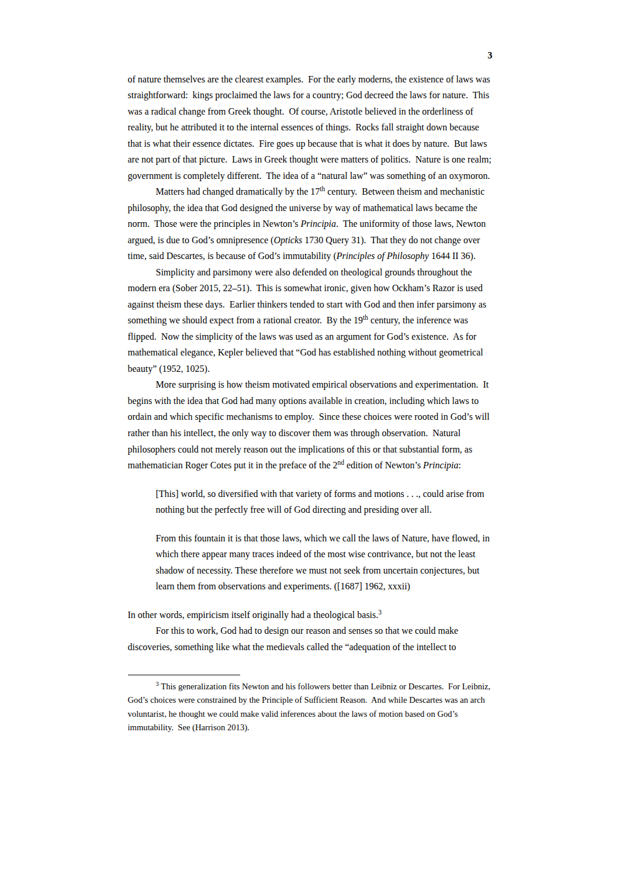3
of nature themselves are the clearest examples. For the early moderns, the existence of laws was straightforward: kings proclaimed the laws for a country; God decreed the laws for nature. This was a radical change from Greek thought. Of course, Aristotle believed in the orderliness of reality, but he attributed it to the internal essences of things. Rocks fall straight down because that is what their essence dictates. Fire goes up because that is what it does by nature. But laws are not part of that picture. Laws in Greek thought were matters of politics. Nature is one realm; government is completely different. The idea of a “natural law” was something of an oxymoron.
Matters had changed dramatically by the 17th century. Between theism and mechanistic philosophy, the idea that God designed the universe by way of mathematical laws became the norm. Those were the principles in Newton’s Principia. The uniformity of those laws, Newton argued, is due to God’s omnipresence (Opticks 1730 Query 31). That they do not change over time, said Descartes, is because of God’s immutability (Principles of Philosophy 1644 II 36).
Simplicity and parsimony were also defended on theological grounds throughout the modern era (Sober 2015, 22–51). This is somewhat ironic, given how Ockham’s Razor is used against theism these days. Earlier thinkers tended to start with God and then infer parsimony as something we should expect from a rational creator. By the 19th century, the inference was flipped. Now the simplicity of the laws was used as an argument for God’s existence. As for mathematical elegance, Kepler believed that “God has established nothing without geometrical beauty” (1952, 1025).
More surprising is how theism motivated empirical observations and experimentation. It begins with the idea that God had many options available in creation, including which laws to ordain and which specific mechanisms to employ. Since these choices were rooted in God’s will rather than his intellect, the only way to discover them was through observation. Natural philosophers could not merely reason out the implications of this or that substantial form, as mathematician Roger Cotes put it in the preface of the 2nd edition of Newton’s Principia:
[This] world, so diversified with that variety of forms and motions . . ., could arise from nothing but the perfectly free will of God directing and presiding over all.
From this fountain it is that those laws, which we call the laws of Nature, have flowed, in which there appear many traces indeed of the most wise contrivance, but not the least shadow of necessity. These therefore we must not seek from uncertain conjectures, but learn them from observations and experiments. ([1687] 1962, xxxii)
In other words, empiricism itself originally had a theological basis.3
For this to work, God had to design our reason and senses so that we could make discoveries, something like what the medievals called the “adequation of the intellect to
3 This generalization fits Newton and his followers better than Leibniz or Descartes. For Leibniz, God’s choices were constrained by the Principle of Sufficient Reason. And while Descartes was an arch voluntarist, he thought we could make valid inferences about the laws of motion based on God’s immutability. See (Harrison 2013).